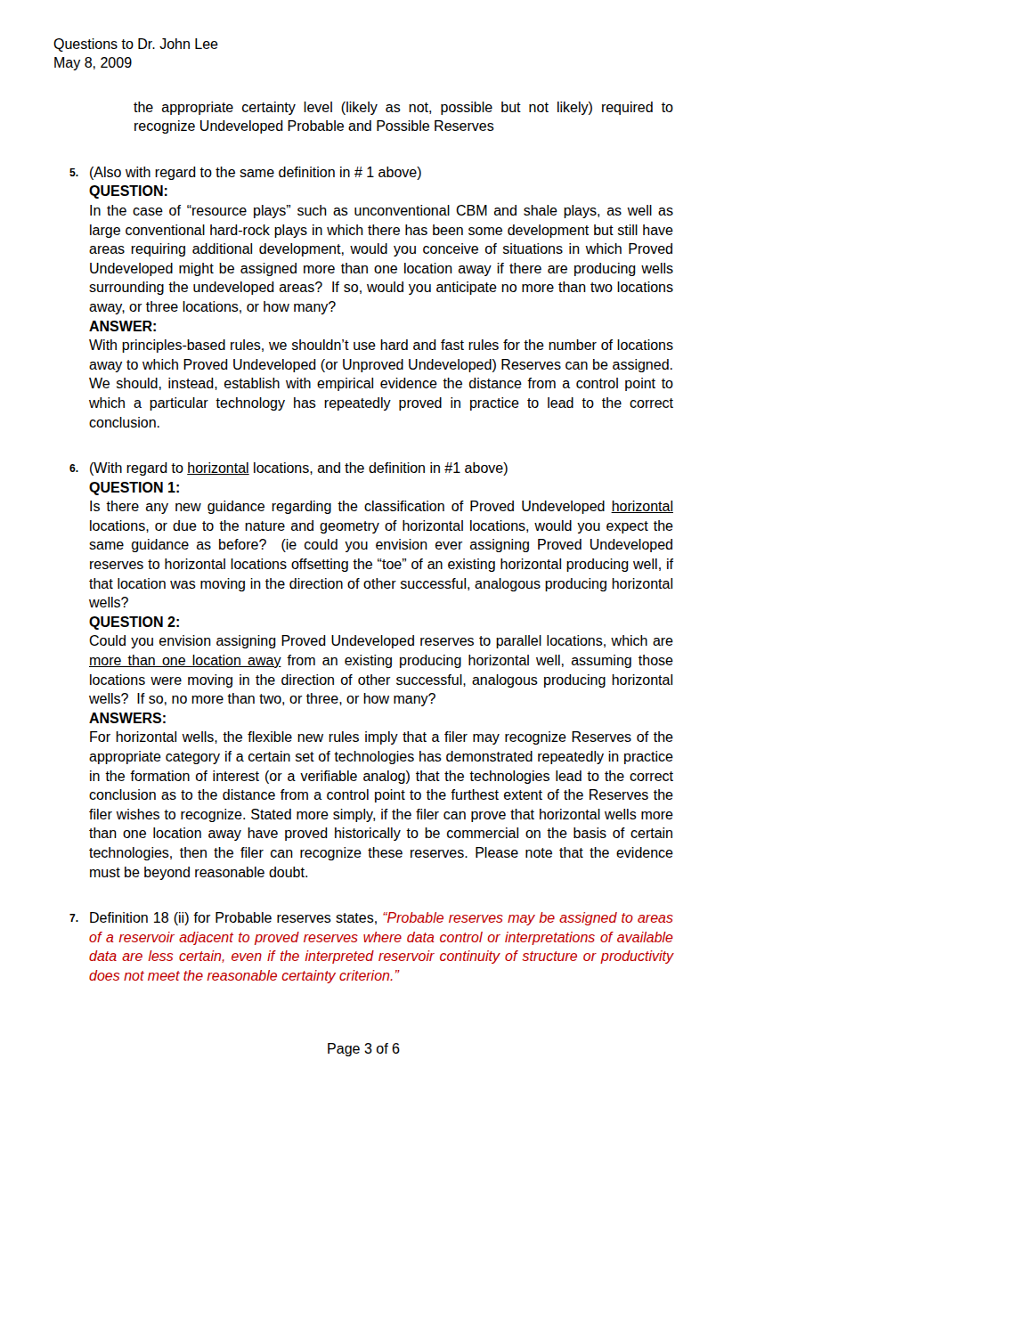Questions to Dr. John Lee
May 8, 2009
the appropriate certainty level (likely as not, possible but not likely) required to recognize Undeveloped Probable and Possible Reserves
5.
(Also with regard to the same definition in # 1 above)
QUESTION:
In the case of “resource plays” such as unconventional CBM and shale plays, as well as large conventional hard-rock plays in which there has been some development but still have areas requiring additional development, would you conceive of situations in which Proved Undeveloped might be assigned more than one location away if there are producing wells surrounding the undeveloped areas? If so, would you anticipate no more than two locations away, or three locations, or how many?
ANSWER:
With principles-based rules, we shouldn’t use hard and fast rules for the number of locations away to which Proved Undeveloped (or Unproved Undeveloped) Reserves can be assigned. We should, instead, establish with empirical evidence the distance from a control point to which a particular technology has repeatedly proved in practice to lead to the correct conclusion.
6.
(With regard to horizontal locations, and the definition in #1 above)
QUESTION 1:
Is there any new guidance regarding the classification of Proved Undeveloped horizontal locations, or due to the nature and geometry of horizontal locations, would you expect the same guidance as before? (ie could you envision ever assigning Proved Undeveloped reserves to horizontal locations offsetting the “toe” of an existing horizontal producing well, if that location was moving in the direction of other successful, analogous producing horizontal wells?
QUESTION 2:
Could you envision assigning Proved Undeveloped reserves to parallel locations, which are more than one location away from an existing producing horizontal well, assuming those locations were moving in the direction of other successful, analogous producing horizontal wells? If so, no more than two, or three, or how many?
ANSWERS:
For horizontal wells, the flexible new rules imply that a filer may recognize Reserves of the appropriate category if a certain set of technologies has demonstrated repeatedly in practice in the formation of interest (or a verifiable analog) that the technologies lead to the correct conclusion as to the distance from a control point to the furthest extent of the Reserves the filer wishes to recognize. Stated more simply, if the filer can prove that horizontal wells more than one location away have proved historically to be commercial on the basis of certain technologies, then the filer can recognize these reserves. Please note that the evidence must be beyond reasonable doubt.
7.
Definition 18 (ii) for Probable reserves states, “Probable reserves may be assigned to areas of a reservoir adjacent to proved reserves where data control or interpretations of available data are less certain, even if the interpreted reservoir continuity of structure or productivity does not meet the reasonable certainty criterion.”
Page 3 of 6